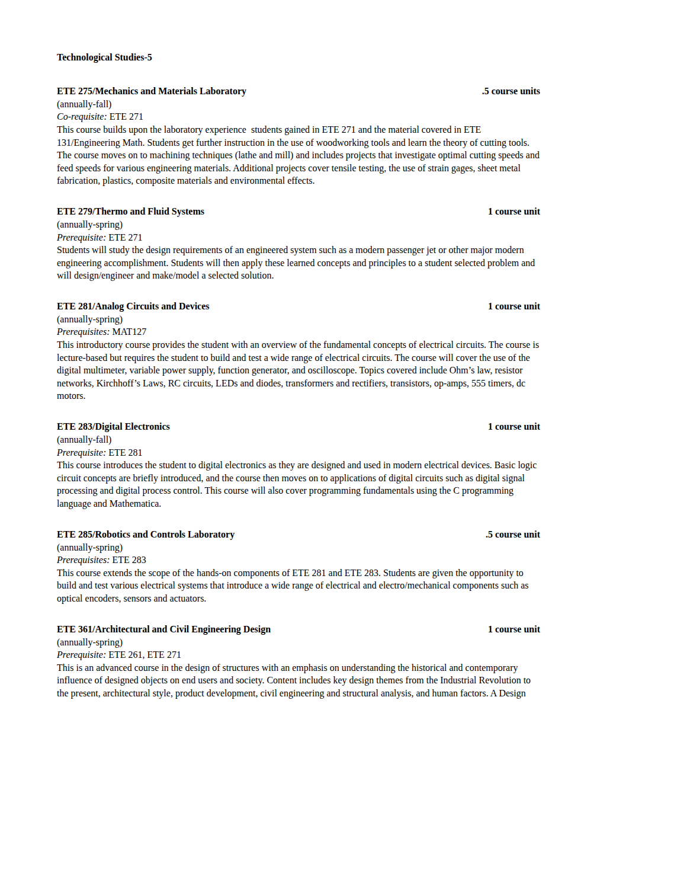Technological Studies-5
ETE 275/Mechanics and Materials Laboratory .5 course units
(annually-fall)
Co-requisite: ETE 271
This course builds upon the laboratory experience students gained in ETE 271 and the material covered in ETE 131/Engineering Math. Students get further instruction in the use of woodworking tools and learn the theory of cutting tools. The course moves on to machining techniques (lathe and mill) and includes projects that investigate optimal cutting speeds and feed speeds for various engineering materials. Additional projects cover tensile testing, the use of strain gages, sheet metal fabrication, plastics, composite materials and environmental effects.
ETE 279/Thermo and Fluid Systems 1 course unit
(annually-spring)
Prerequisite: ETE 271
Students will study the design requirements of an engineered system such as a modern passenger jet or other major modern engineering accomplishment. Students will then apply these learned concepts and principles to a student selected problem and will design/engineer and make/model a selected solution.
ETE 281/Analog Circuits and Devices 1 course unit
(annually-spring)
Prerequisites: MAT127
This introductory course provides the student with an overview of the fundamental concepts of electrical circuits. The course is lecture-based but requires the student to build and test a wide range of electrical circuits. The course will cover the use of the digital multimeter, variable power supply, function generator, and oscilloscope. Topics covered include Ohm’s law, resistor networks, Kirchhoff’s Laws, RC circuits, LEDs and diodes, transformers and rectifiers, transistors, op-amps, 555 timers, dc motors.
ETE 283/Digital Electronics 1 course unit
(annually-fall)
Prerequisite: ETE 281
This course introduces the student to digital electronics as they are designed and used in modern electrical devices. Basic logic circuit concepts are briefly introduced, and the course then moves on to applications of digital circuits such as digital signal processing and digital process control. This course will also cover programming fundamentals using the C programming language and Mathematica.
ETE 285/Robotics and Controls Laboratory .5 course unit
(annually-spring)
Prerequisites: ETE 283
This course extends the scope of the hands-on components of ETE 281 and ETE 283. Students are given the opportunity to build and test various electrical systems that introduce a wide range of electrical and electro/mechanical components such as optical encoders, sensors and actuators.
ETE 361/Architectural and Civil Engineering Design 1 course unit
(annually-spring)
Prerequisite: ETE 261, ETE 271
This is an advanced course in the design of structures with an emphasis on understanding the historical and contemporary influence of designed objects on end users and society. Content includes key design themes from the Industrial Revolution to the present, architectural style, product development, civil engineering and structural analysis, and human factors. A Design